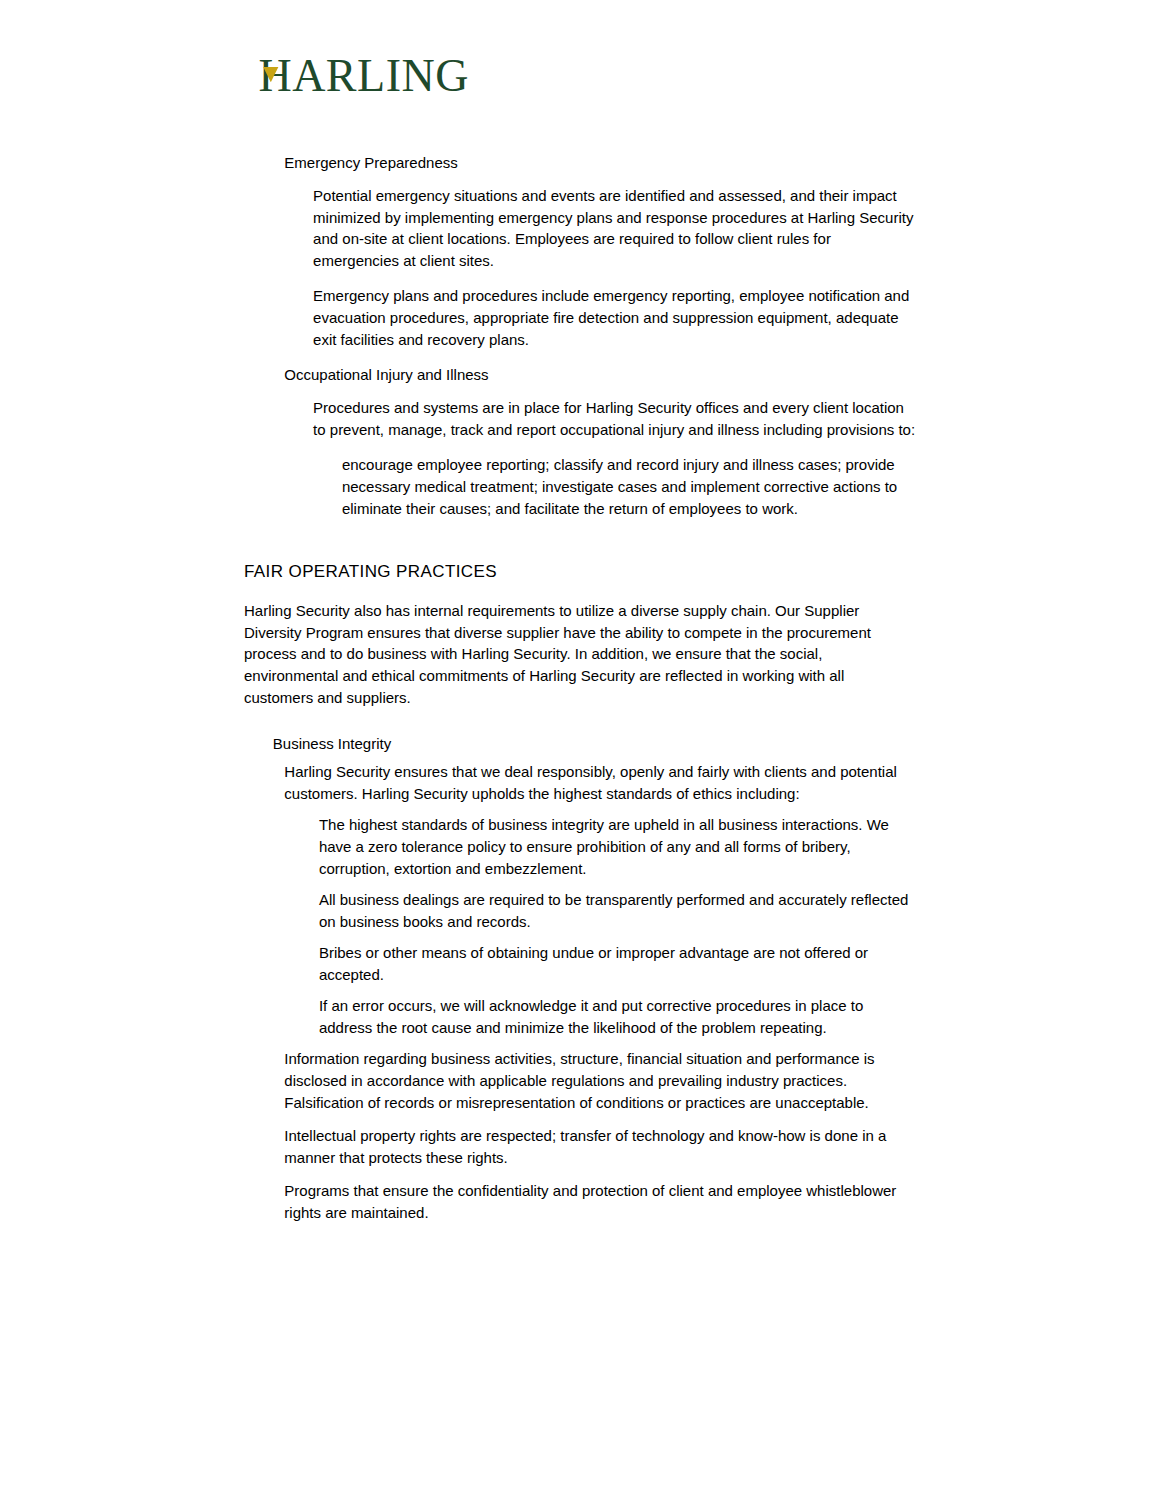HARLING
Emergency Preparedness
Potential emergency situations and events are identified and assessed, and their impact minimized by implementing emergency plans and response procedures at Harling Security and on-site at client locations. Employees are required to follow client rules for emergencies at client sites.
Emergency plans and procedures include emergency reporting, employee notification and evacuation procedures, appropriate fire detection and suppression equipment, adequate exit facilities and recovery plans.
Occupational Injury and Illness
Procedures and systems are in place for Harling Security offices and every client location to prevent, manage, track and report occupational injury and illness including provisions to:
encourage employee reporting; classify and record injury and illness cases; provide necessary medical treatment; investigate cases and implement corrective actions to eliminate their causes; and facilitate the return of employees to work.
FAIR OPERATING PRACTICES
Harling Security also has internal requirements to utilize a diverse supply chain. Our Supplier Diversity Program ensures that diverse supplier have the ability to compete in the procurement process and to do business with Harling Security. In addition, we ensure that the social, environmental and ethical commitments of Harling Security are reflected in working with all customers and suppliers.
Business Integrity
Harling Security ensures that we deal responsibly, openly and fairly with clients and potential customers. Harling Security upholds the highest standards of ethics including:
The highest standards of business integrity are upheld in all business interactions. We have a zero tolerance policy to ensure prohibition of any and all forms of bribery, corruption, extortion and embezzlement.
All business dealings are required to be transparently performed and accurately reflected on business books and records.
Bribes or other means of obtaining undue or improper advantage are not offered or accepted.
If an error occurs, we will acknowledge it and put corrective procedures in place to address the root cause and minimize the likelihood of the problem repeating.
Information regarding business activities, structure, financial situation and performance is disclosed in accordance with applicable regulations and prevailing industry practices. Falsification of records or misrepresentation of conditions or practices are unacceptable.
Intellectual property rights are respected; transfer of technology and know-how is done in a manner that protects these rights.
Programs that ensure the confidentiality and protection of client and employee whistleblower rights are maintained.